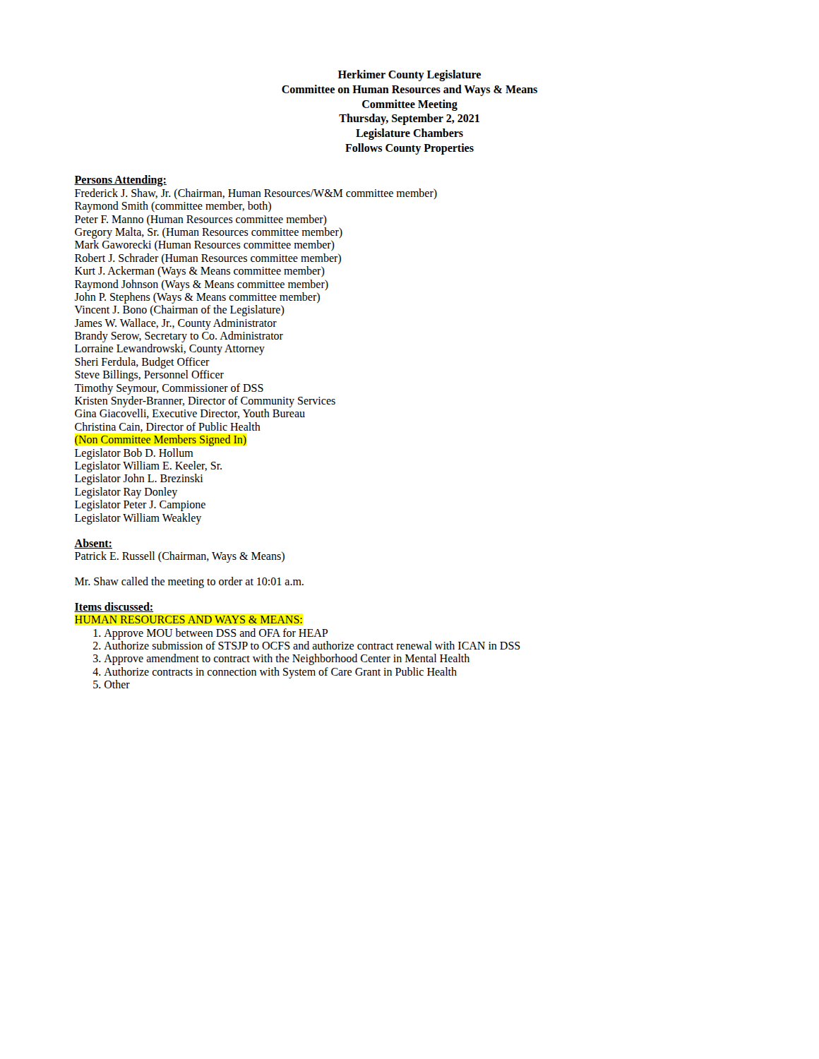Herkimer County Legislature
Committee on Human Resources and Ways & Means
Committee Meeting
Thursday, September 2, 2021
Legislature Chambers
Follows County Properties
Persons Attending:
Frederick J. Shaw, Jr. (Chairman, Human Resources/W&M committee member)
Raymond Smith (committee member, both)
Peter F. Manno (Human Resources committee member)
Gregory Malta, Sr. (Human Resources committee member)
Mark Gaworecki (Human Resources committee member)
Robert J. Schrader (Human Resources committee member)
Kurt J. Ackerman (Ways & Means committee member)
Raymond Johnson (Ways & Means committee member)
John P. Stephens (Ways & Means committee member)
Vincent J. Bono (Chairman of the Legislature)
James W. Wallace, Jr., County Administrator
Brandy Serow, Secretary to Co. Administrator
Lorraine Lewandrowski, County Attorney
Sheri Ferdula, Budget Officer
Steve Billings, Personnel Officer
Timothy Seymour, Commissioner of DSS
Kristen Snyder-Branner, Director of Community Services
Gina Giacovelli, Executive Director, Youth Bureau
Christina Cain, Director of Public Health
(Non Committee Members Signed In)
Legislator Bob D. Hollum
Legislator William E. Keeler, Sr.
Legislator John L. Brezinski
Legislator Ray Donley
Legislator Peter J. Campione
Legislator William Weakley
Absent:
Patrick E. Russell (Chairman, Ways & Means)
Mr. Shaw called the meeting to order at 10:01 a.m.
Items discussed:
HUMAN RESOURCES AND WAYS & MEANS:
Approve MOU between DSS and OFA for HEAP
Authorize submission of STSJP to OCFS and authorize contract renewal with ICAN in DSS
Approve amendment to contract with the Neighborhood Center in Mental Health
Authorize contracts in connection with System of Care Grant in Public Health
Other